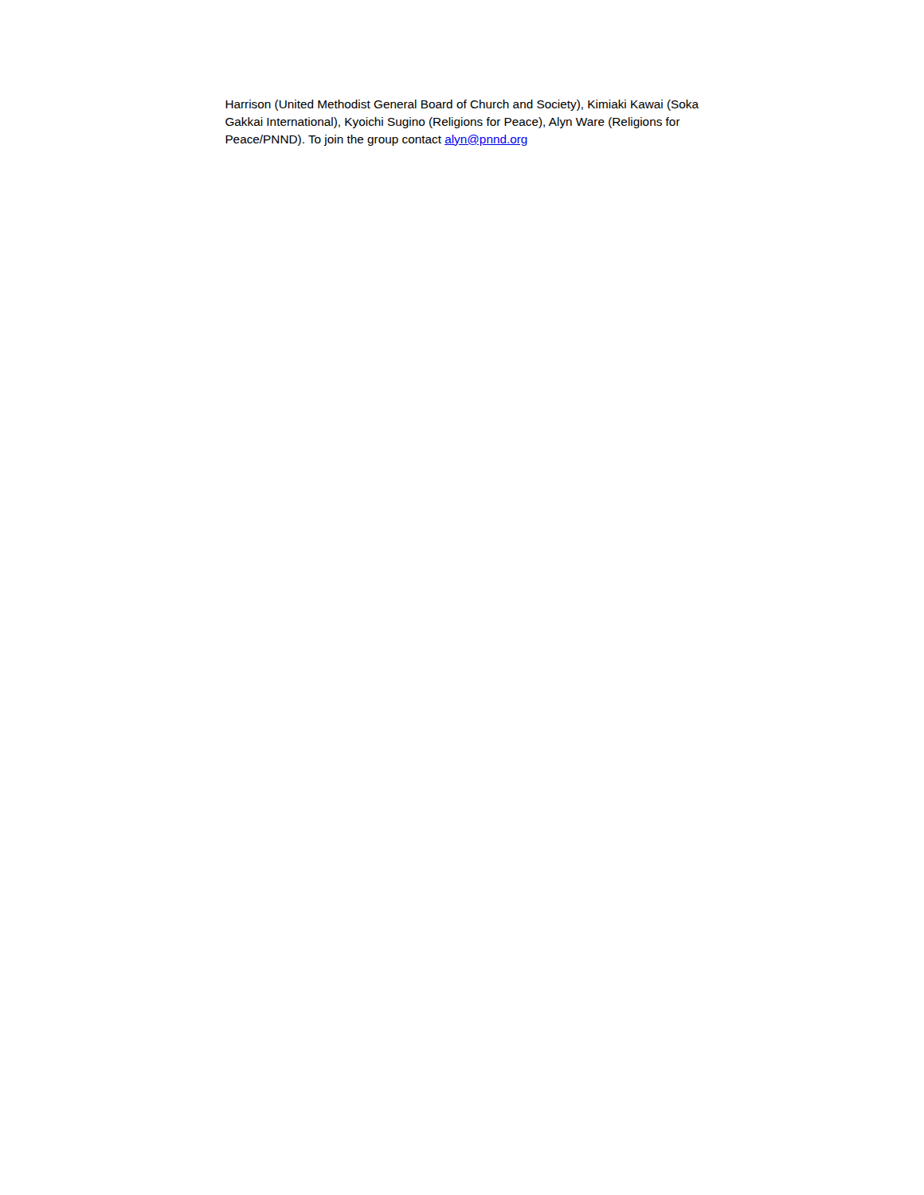Harrison (United Methodist General Board of Church and Society), Kimiaki Kawai (Soka Gakkai International), Kyoichi Sugino (Religions for Peace), Alyn Ware (Religions for Peace/PNND). To join the group contact alyn@pnnd.org